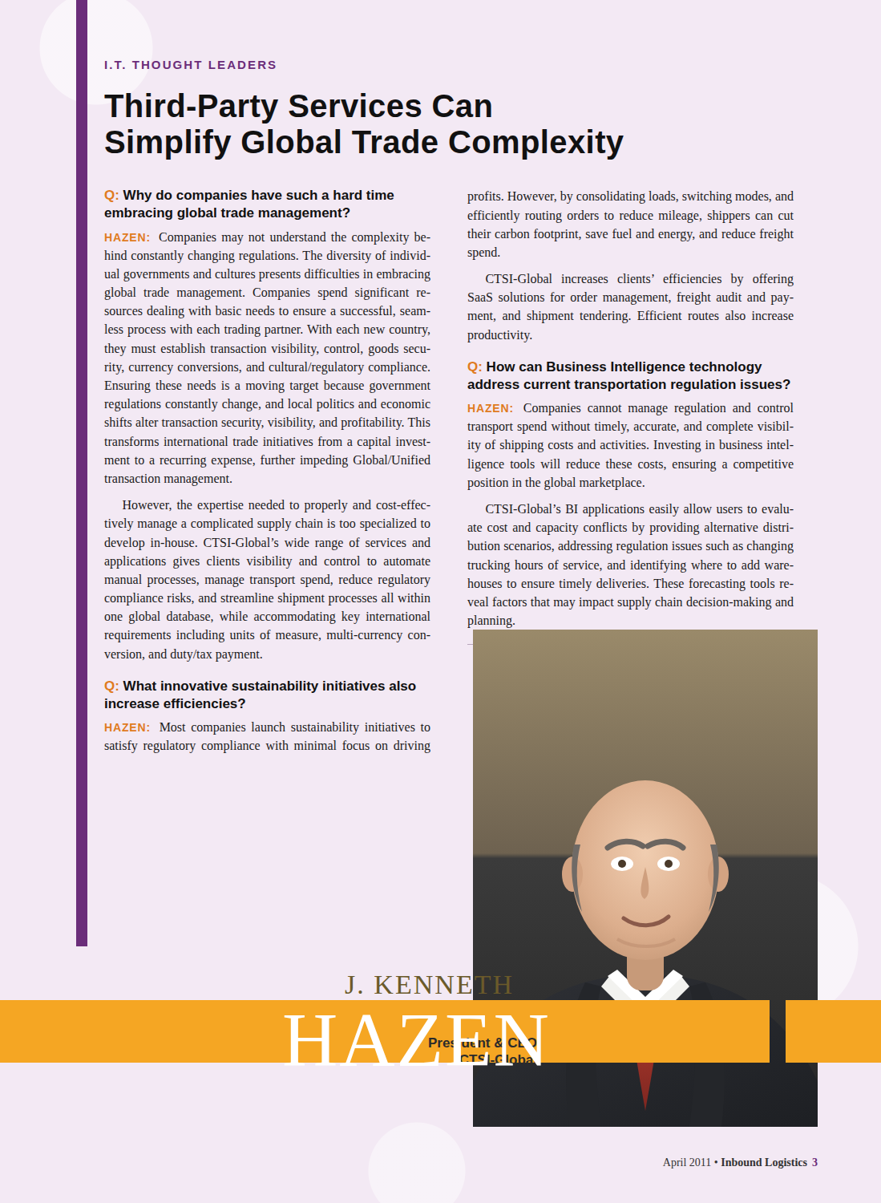I.T. Thought Leaders
Third-Party Services Can
Simplify Global Trade Complexity
Q: Why do companies have such a hard time embracing global trade management?
Hazen: Companies may not understand the complexity behind constantly changing regulations. The diversity of individual governments and cultures presents difficulties in embracing global trade management. Companies spend significant resources dealing with basic needs to ensure a successful, seamless process with each trading partner. With each new country, they must establish transaction visibility, control, goods security, currency conversions, and cultural/regulatory compliance. Ensuring these needs is a moving target because government regulations constantly change, and local politics and economic shifts alter transaction security, visibility, and profitability. This transforms international trade initiatives from a capital investment to a recurring expense, further impeding Global/Unified transaction management.
However, the expertise needed to properly and cost-effectively manage a complicated supply chain is too specialized to develop in-house. CTSI-Global’s wide range of services and applications gives clients visibility and control to automate manual processes, manage transport spend, reduce regulatory compliance risks, and streamline shipment processes all within one global database, while accommodating key international requirements including units of measure, multi-currency conversion, and duty/tax payment.
Q: What innovative sustainability initiatives also increase efficiencies?
Hazen: Most companies launch sustainability initiatives to satisfy regulatory compliance with minimal focus on driving profits. However, by consolidating loads, switching modes, and efficiently routing orders to reduce mileage, shippers can cut their carbon footprint, save fuel and energy, and reduce freight spend.
CTSI-Global increases clients’ efficiencies by offering SaaS solutions for order management, freight audit and payment, and shipment tendering. Efficient routes also increase productivity.
Q: How can Business Intelligence technology address current transportation regulation issues?
Hazen: Companies cannot manage regulation and control transport spend without timely, accurate, and complete visibility of shipping costs and activities. Investing in business intelligence tools will reduce these costs, ensuring a competitive position in the global marketplace.
CTSI-Global’s BI applications easily allow users to evaluate cost and capacity conflicts by providing alternative distribution scenarios, addressing regulation issues such as changing trucking hours of service, and identifying where to add warehouses to ensure timely deliveries. These forecasting tools reveal factors that may impact supply chain decision-making and planning.
CTSI-Global|901-766-1500
solutions@ctsi-global.com|www.ctsi-global.com
President & CEO
CTSI-Global
J. KENNETH
HAZEN
April 2011 • Inbound Logistics 3